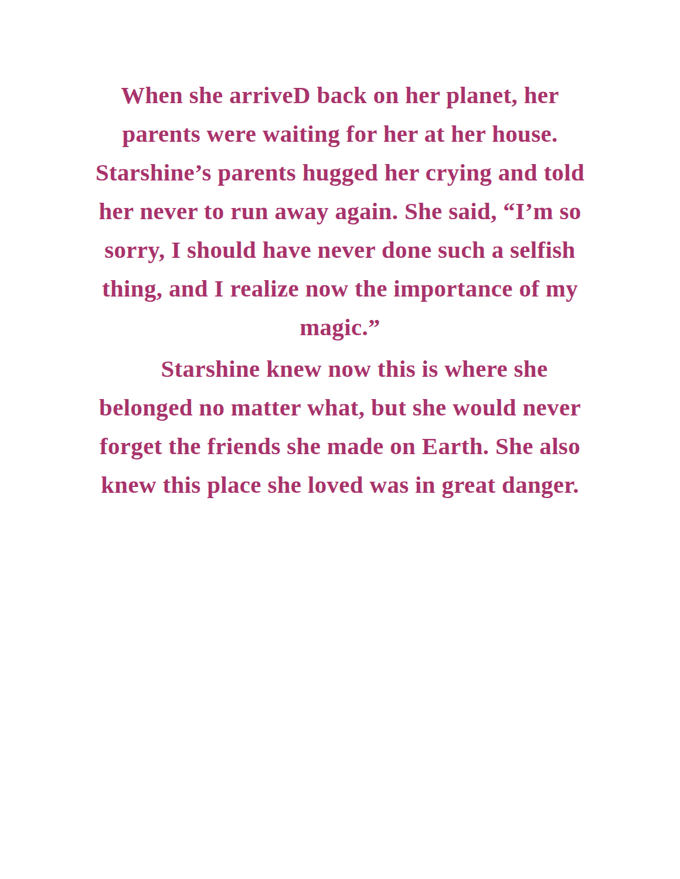When she arriveD back on her planet, her parents were waiting for her at her house. Starshine’s parents hugged her crying and told her never to run away again. She said, “I’m so sorry, I should have never done such a selfish thing, and I realize now the importance of my magic.”
Starshine knew now this is where she belonged no matter what, but she would never forget the friends she made on Earth. She also knew this place she loved was in great danger.